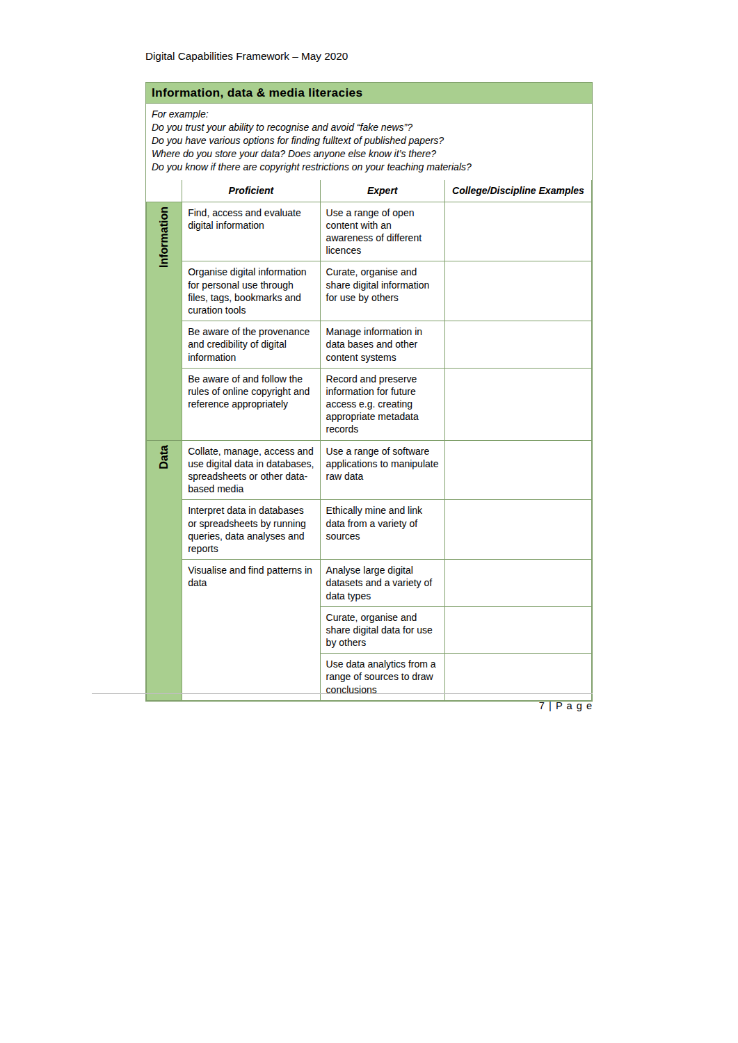Digital Capabilities Framework – May 2020
Information, data & media literacies
For example:
Do you trust your ability to recognise and avoid “fake news”?
Do you have various options for finding fulltext of published papers?
Where do you store your data? Does anyone else know it’s there?
Do you know if there are copyright restrictions on your teaching materials?
| | Proficient | Expert | College/Discipline Examples |
| --- | --- | --- | --- |
| Information | Find, access and evaluate digital information | Use a range of open content with an awareness of different licences | |
| Organise digital information for personal use through files, tags, bookmarks and curation tools | Curate, organise and share digital information for use by others | |
| Be aware of the provenance and credibility of digital information | Manage information in data bases and other content systems | |
| Be aware of and follow the rules of online copyright and reference appropriately | Record and preserve information for future access e.g. creating appropriate metadata records | |
| Data | Collate, manage, access and use digital data in databases, spreadsheets or other data-based media | Use a range of software applications to manipulate raw data | |
| Interpret data in databases or spreadsheets by running queries, data analyses and reports | Ethically mine and link data from a variety of sources | |
| Visualise and find patterns in data | Analyse large digital datasets and a variety of data types | |
| Curate, organise and share digital data for use by others | |
| Use data analytics from a range of sources to draw conclusions | |
7 | P a g e